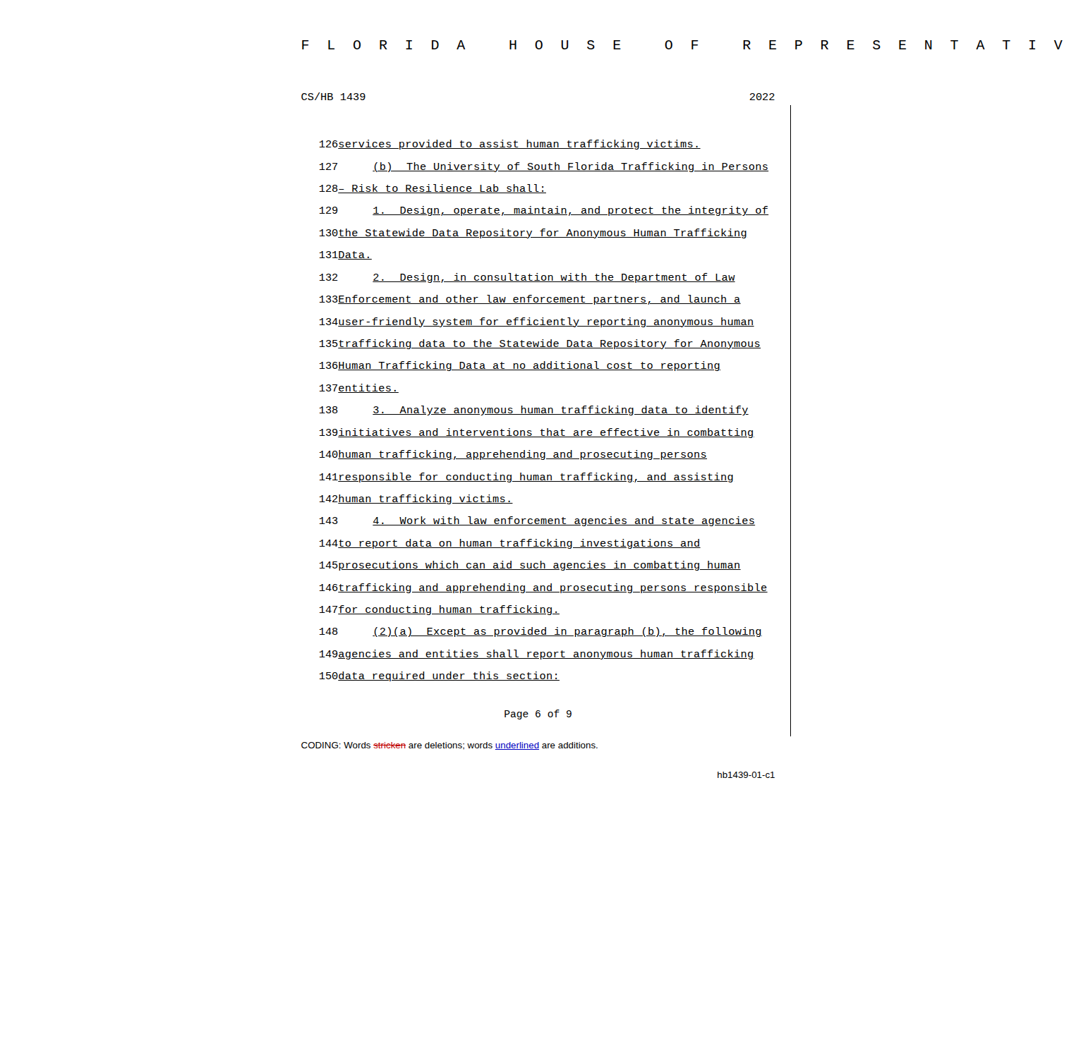F L O R I D A H O U S E O F R E P R E S E N T A T I V E S
CS/HB 1439 2022
| 126 | services provided to assist human trafficking victims. |
| 127 | (b) The University of South Florida Trafficking in Persons |
| 128 | – Risk to Resilience Lab shall: |
| 129 | 1. Design, operate, maintain, and protect the integrity of |
| 130 | the Statewide Data Repository for Anonymous Human Trafficking |
| 131 | Data. |
| 132 | 2. Design, in consultation with the Department of Law |
| 133 | Enforcement and other law enforcement partners, and launch a |
| 134 | user-friendly system for efficiently reporting anonymous human |
| 135 | trafficking data to the Statewide Data Repository for Anonymous |
| 136 | Human Trafficking Data at no additional cost to reporting |
| 137 | entities. |
| 138 | 3. Analyze anonymous human trafficking data to identify |
| 139 | initiatives and interventions that are effective in combatting |
| 140 | human trafficking, apprehending and prosecuting persons |
| 141 | responsible for conducting human trafficking, and assisting |
| 142 | human trafficking victims. |
| 143 | 4. Work with law enforcement agencies and state agencies |
| 144 | to report data on human trafficking investigations and |
| 145 | prosecutions which can aid such agencies in combatting human |
| 146 | trafficking and apprehending and prosecuting persons responsible |
| 147 | for conducting human trafficking. |
| 148 | (2)(a) Except as provided in paragraph (b), the following |
| 149 | agencies and entities shall report anonymous human trafficking |
| 150 | data required under this section: |
Page 6 of 9
CODING: Words stricken are deletions; words underlined are additions.
hb1439-01-c1